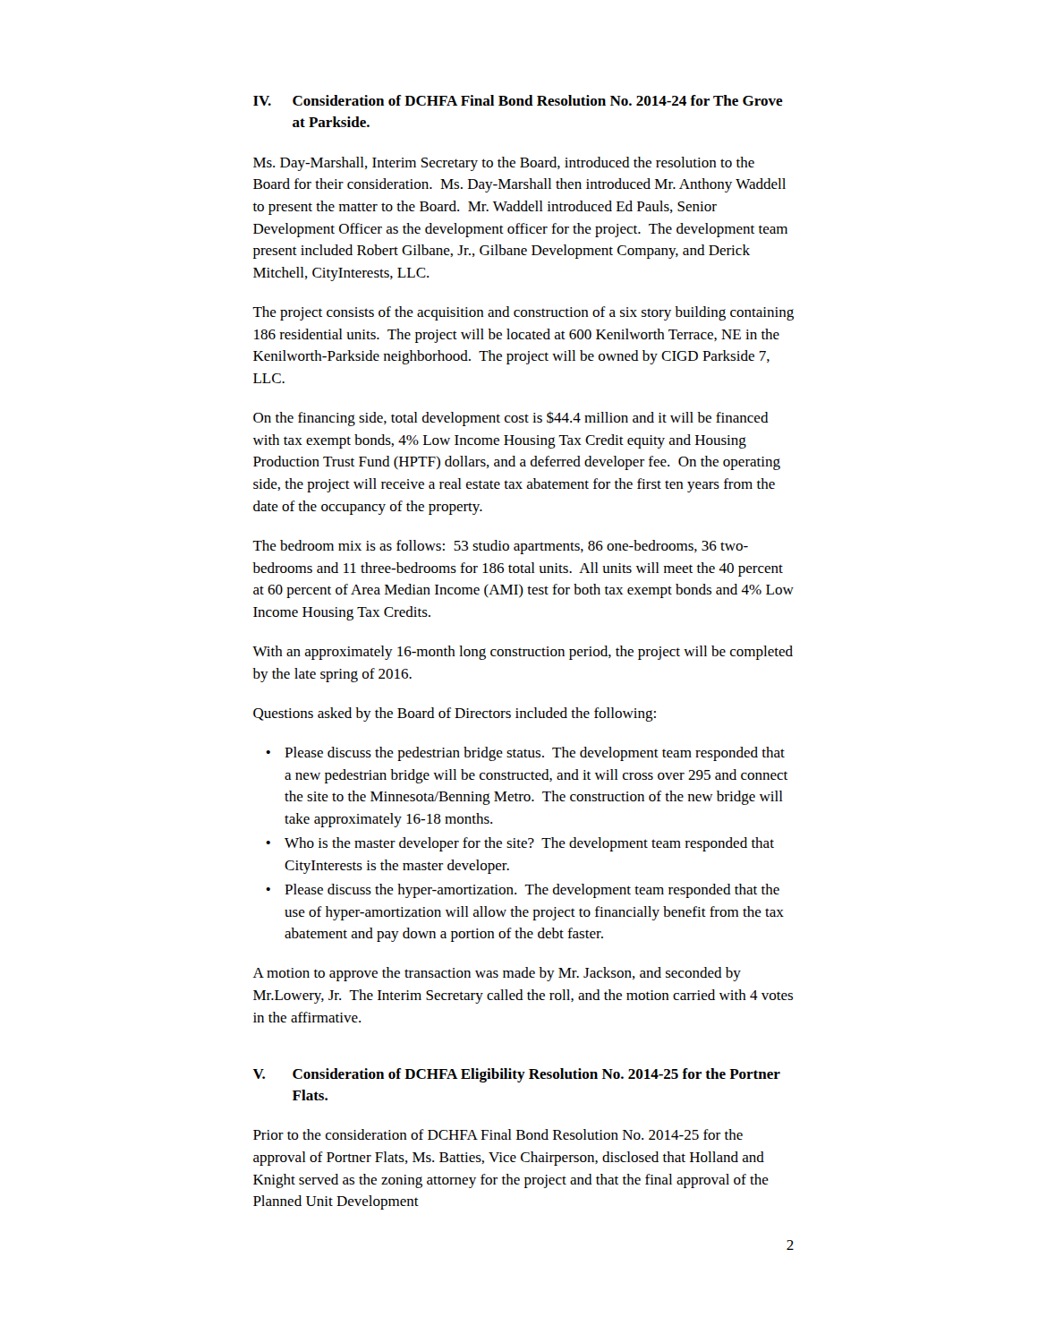IV.
Consideration of DCHFA Final Bond Resolution No. 2014-24 for The Grove at Parkside.
Ms. Day-Marshall, Interim Secretary to the Board, introduced the resolution to the Board for their consideration. Ms. Day-Marshall then introduced Mr. Anthony Waddell to present the matter to the Board. Mr. Waddell introduced Ed Pauls, Senior Development Officer as the development officer for the project. The development team present included Robert Gilbane, Jr., Gilbane Development Company, and Derick Mitchell, CityInterests, LLC.
The project consists of the acquisition and construction of a six story building containing 186 residential units. The project will be located at 600 Kenilworth Terrace, NE in the Kenilworth-Parkside neighborhood. The project will be owned by CIGD Parkside 7, LLC.
On the financing side, total development cost is $44.4 million and it will be financed with tax exempt bonds, 4% Low Income Housing Tax Credit equity and Housing Production Trust Fund (HPTF) dollars, and a deferred developer fee. On the operating side, the project will receive a real estate tax abatement for the first ten years from the date of the occupancy of the property.
The bedroom mix is as follows: 53 studio apartments, 86 one-bedrooms, 36 two-bedrooms and 11 three-bedrooms for 186 total units. All units will meet the 40 percent at 60 percent of Area Median Income (AMI) test for both tax exempt bonds and 4% Low Income Housing Tax Credits.
With an approximately 16-month long construction period, the project will be completed by the late spring of 2016.
Questions asked by the Board of Directors included the following:
Please discuss the pedestrian bridge status. The development team responded that a new pedestrian bridge will be constructed, and it will cross over 295 and connect the site to the Minnesota/Benning Metro. The construction of the new bridge will take approximately 16-18 months.
Who is the master developer for the site? The development team responded that CityInterests is the master developer.
Please discuss the hyper-amortization. The development team responded that the use of hyper-amortization will allow the project to financially benefit from the tax abatement and pay down a portion of the debt faster.
A motion to approve the transaction was made by Mr. Jackson, and seconded by Mr.Lowery, Jr. The Interim Secretary called the roll, and the motion carried with 4 votes in the affirmative.
V.
Consideration of DCHFA Eligibility Resolution No. 2014-25 for the Portner Flats.
Prior to the consideration of DCHFA Final Bond Resolution No. 2014-25 for the approval of Portner Flats, Ms. Batties, Vice Chairperson, disclosed that Holland and Knight served as the zoning attorney for the project and that the final approval of the Planned Unit Development
2